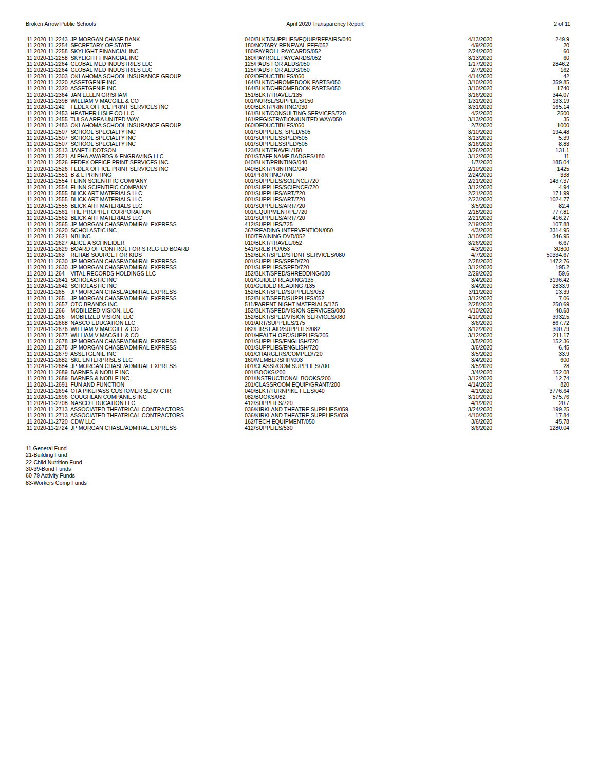Broken Arrow Public Schools
April 2020 Transparency Report
2 of 11
| 11 2020-11-2243 JP MORGAN CHASE BANK | 040/BLKT/SUPPLIES/EQUIP/REPAIRS/040 | 4/13/2020 | 249.9 |
| 11 2020-11-2254 SECRETARY OF STATE | 180/NOTARY RENEWAL FEE/052 | 4/9/2020 | 20 |
| 11 2020-11-2258 SKYLIGHT FINANCIAL INC | 180/PAYROLL PAYCARDS/052 | 2/24/2020 | 60 |
| 11 2020-11-2258 SKYLIGHT FINANCIAL INC | 180/PAYROLL PAYCARDS/052 | 3/13/2020 | 60 |
| 11 2020-11-2264 GLOBAL MED INDUSTRIES LLC | 125/PADS FOR AEDS/050 | 1/17/2020 | 2846.2 |
| 11 2020-11-2264 GLOBAL MED INDUSTRIES LLC | 125/PADS FOR AEDS/050 | 2/7/2020 | 162 |
| 11 2020-11-2303 OKLAHOMA SCHOOL INSURANCE GROUP | 002/DEDUCTIBLES/050 | 4/14/2020 | 42 |
| 11 2020-11-2320 ASSETGENIE INC | 164/BLKT/CHROMEBOOK PARTS/050 | 3/10/2020 | 359.85 |
| 11 2020-11-2320 ASSETGENIE INC | 164/BLKT/CHROMEBOOK PARTS/050 | 3/10/2020 | 1740 |
| 11 2020-11-2364 JAN ELLEN GRISHAM | 151/BLKT/TRAVEL/135 | 3/16/2020 | 344.07 |
| 11 2020-11-2398 WILLIAM V MACGILL & CO | 001/NURSE/SUPPLIES/150 | 1/31/2020 | 133.19 |
| 11 2020-11-242 FEDEX OFFICE PRINT SERVICES INC | 090/BLKT/PRINTING/030 | 3/31/2020 | 165.14 |
| 11 2020-11-2453 HEATHER LISLE CO LLC | 161/BLKT/CONSULTING SERVICES/720 | 4/2/2020 | 2500 |
| 11 2020-11-2455 TULSA AREA UNITED WAY | 161/REGISTRATION/UNITED WAY/050 | 3/13/2020 | 35 |
| 11 2020-11-2483 OKLAHOMA SCHOOL INSURANCE GROUP | 060/DEDUCTIBLES/050 | 2/7/2020 | 1000 |
| 11 2020-11-2507 SCHOOL SPECIALTY INC | 001/SUPPLIES, SPED/505 | 3/10/2020 | 194.48 |
| 11 2020-11-2507 SCHOOL SPECIALTY INC | 001/SUPPLIESSPED/505 | 3/13/2020 | 5.39 |
| 11 2020-11-2507 SCHOOL SPECIALTY INC | 001/SUPPLIESSPED/505 | 3/16/2020 | 8.83 |
| 11 2020-11-2513 JANET I DOTSON | 123/BLKT/TRAVEL/150 | 3/26/2020 | 131.1 |
| 11 2020-11-2521 ALPHA AWARDS & ENGRAVING LLC | 001/STAFF NAME BADGES/180 | 3/12/2020 | 11 |
| 11 2020-11-2526 FEDEX OFFICE PRINT SERVICES INC | 040/BLKT/PRINTING/040 | 1/7/2020 | 185.04 |
| 11 2020-11-2526 FEDEX OFFICE PRINT SERVICES INC | 040/BLKT/PRINTING/040 | 2/10/2020 | 1425 |
| 11 2020-11-2551 B & L PRINTING | 001/PRINTING/700 | 2/24/2020 | 338 |
| 11 2020-11-2554 FLINN SCIENTIFIC COMPANY | 001/SUPPLIES/SCIENCE/720 | 2/21/2020 | 1437.37 |
| 11 2020-11-2554 FLINN SCIENTIFIC COMPANY | 001/SUPPLIES/SCIENCE/720 | 3/12/2020 | 4.94 |
| 11 2020-11-2555 BLICK ART MATERIALS LLC | 001/SUPPLIES/ART/720 | 2/21/2020 | 171.99 |
| 11 2020-11-2555 BLICK ART MATERIALS LLC | 001/SUPPLIES/ART/720 | 2/23/2020 | 1024.77 |
| 11 2020-11-2555 BLICK ART MATERIALS LLC | 001/SUPPLIES/ART/720 | 3/5/2020 | 82.4 |
| 11 2020-11-2561 THE PROPHET CORPORATION | 001/EQUIPMENT/PE/720 | 2/18/2020 | 777.81 |
| 11 2020-11-2562 BLICK ART MATERIALS LLC | 201/SUPPLIES/ART/720 | 2/21/2020 | 416.27 |
| 11 2020-11-2565 JP MORGAN CHASE/ADMIRAL EXPRESS | 412/SUPPLIES/725 | 2/19/2020 | 107.88 |
| 11 2020-11-2620 SCHOLASTIC INC | 367/READING INTERVENTION/050 | 4/3/2020 | 3314.95 |
| 11 2020-11-2621 NBI INC | 180/TRAINING DVD/052 | 3/10/2020 | 346.95 |
| 11 2020-11-2627 ALICE A SCHNEIDER | 010/BLKT/TRAVEL/052 | 3/26/2020 | 6.67 |
| 11 2020-11-2629 BOARD OF CONTROL FOR S REG ED BOARD | 541/SREB PD/053 | 4/3/2020 | 30800 |
| 11 2020-11-263 REHAB SOURCE FOR KIDS | 152/BLKT/SPED/STDNT SERVICES/080 | 4/7/2020 | 50334.67 |
| 11 2020-11-2630 JP MORGAN CHASE/ADMIRAL EXPRESS | 001/SUPPLIES/SPED/720 | 2/28/2020 | 1472.76 |
| 11 2020-11-2630 JP MORGAN CHASE/ADMIRAL EXPRESS | 001/SUPPLIES/SPED/720 | 3/12/2020 | 195.2 |
| 11 2020-11-264 VITAL RECORDS HOLDINGS LLC | 152/BLKT/SPED/SHREDDING/080 | 2/29/2020 | 59.6 |
| 11 2020-11-2641 SCHOLASTIC INC | 001/GUIDED READING/135 | 3/4/2020 | 3196.42 |
| 11 2020-11-2642 SCHOLASTIC INC | 001/GUIDED READING /135 | 3/4/2020 | 2833.9 |
| 11 2020-11-265 JP MORGAN CHASE/ADMIRAL EXPRESS | 152/BLKT/SPED/SUPPLIES/052 | 3/11/2020 | 13.39 |
| 11 2020-11-265 JP MORGAN CHASE/ADMIRAL EXPRESS | 152/BLKT/SPED/SUPPLIES/052 | 3/12/2020 | 7.06 |
| 11 2020-11-2657 OTC BRANDS INC | 511/PARENT NIGHT MATERIALS/175 | 2/28/2020 | 250.69 |
| 11 2020-11-266 MOBILIZED VISION, LLC | 152/BLKT/SPED/VISION SERVICES/080 | 4/10/2020 | 48.68 |
| 11 2020-11-266 MOBILIZED VISION, LLC | 152/BLKT/SPED/VISION SERVICES/080 | 4/10/2020 | 3932.5 |
| 11 2020-11-2668 NASCO EDUCATION LLC | 001/ART/SUPPLIES/175 | 3/6/2020 | 867.72 |
| 11 2020-11-2676 WILLIAM V MACGILL & CO | 082/FIRST AID/SUPPLIES/082 | 3/12/2020 | 300.79 |
| 11 2020-11-2677 WILLIAM V MACGILL & CO | 001/HEALTH OFC/SUPPLIES/205 | 3/12/2020 | 211.17 |
| 11 2020-11-2678 JP MORGAN CHASE/ADMIRAL EXPRESS | 001/SUPPLIES/ENGLISH/720 | 3/5/2020 | 152.36 |
| 11 2020-11-2678 JP MORGAN CHASE/ADMIRAL EXPRESS | 001/SUPPLIES/ENGLISH/720 | 3/6/2020 | 6.45 |
| 11 2020-11-2679 ASSETGENIE INC | 001/CHARGERS/COMPED/720 | 3/5/2020 | 33.9 |
| 11 2020-11-2682 SKL ENTERPRISES LLC | 160/MEMBERSHIP/003 | 3/4/2020 | 600 |
| 11 2020-11-2684 JP MORGAN CHASE/ADMIRAL EXPRESS | 001/CLASSROOM SUPPLIES/700 | 3/5/2020 | 28 |
| 11 2020-11-2689 BARNES & NOBLE INC | 001/BOOKS/200 | 3/4/2020 | 152.08 |
| 11 2020-11-2689 BARNES & NOBLE INC | 001/INSTRUCTIONAL BOOKS/200 | 3/12/2020 | -12.74 |
| 11 2020-11-2691 FUN AND FUNCTION | 201/CLASSROOM EQUIP/GRANT/200 | 4/14/2020 | 820 |
| 11 2020-11-2694 OTA PIKEPASS CUSTOMER SERV CTR | 040/BLKT/TURNPIKE FEES/040 | 4/1/2020 | 3776.64 |
| 11 2020-11-2696 COUGHLAN COMPANIES INC | 082/BOOKS/082 | 3/10/2020 | 575.76 |
| 11 2020-11-2708 NASCO EDUCATION LLC | 412/SUPPLIES/720 | 4/1/2020 | 20.7 |
| 11 2020-11-2713 ASSOCIATED THEATRICAL CONTRACTORS | 036/KIRKLAND THEATRE SUPPLIES/059 | 3/24/2020 | 199.25 |
| 11 2020-11-2713 ASSOCIATED THEATRICAL CONTRACTORS | 036/KIRKLAND THEATRE SUPPLIES/059 | 4/10/2020 | 17.84 |
| 11 2020-11-2720 CDW LLC | 162/TECH EQUIPMENT/050 | 3/6/2020 | 45.78 |
| 11 2020-11-2724 JP MORGAN CHASE/ADMIRAL EXPRESS | 412/SUPPLIES/530 | 3/6/2020 | 1280.04 |
11-General Fund
21-Building Fund
22-Child Nutrition Fund
30-39-Bond Funds
60-79 Activity Funds
83-Workers Comp Funds